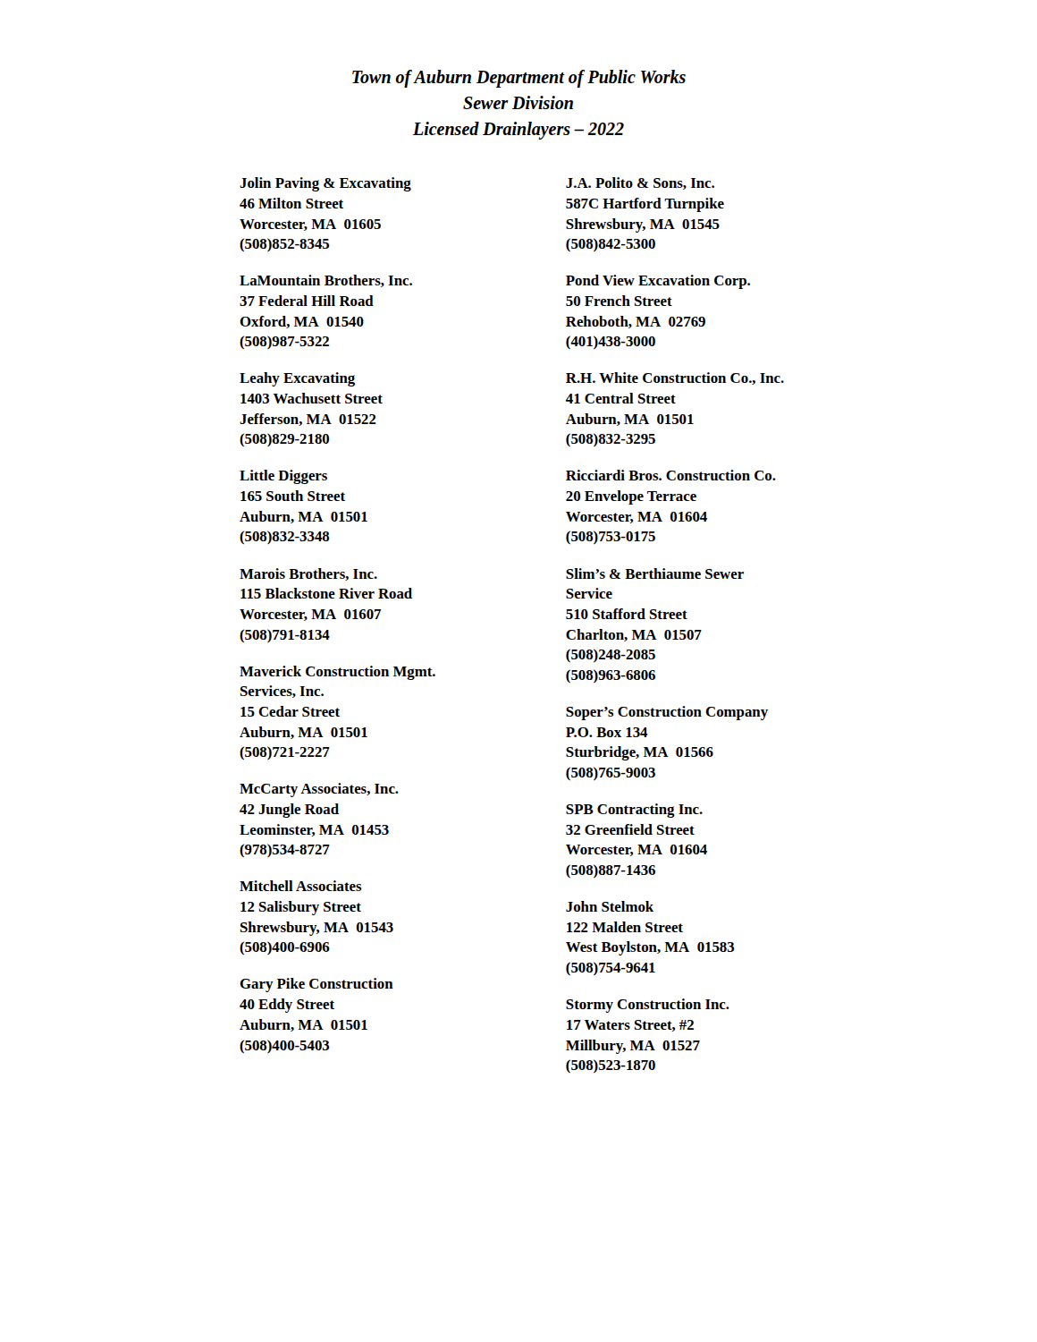Town of Auburn Department of Public Works
Sewer Division
Licensed Drainlayers – 2022
Jolin Paving & Excavating 46 Milton Street Worcester, MA 01605 (508)852-8345
LaMountain Brothers, Inc. 37 Federal Hill Road Oxford, MA 01540 (508)987-5322
Leahy Excavating 1403 Wachusett Street Jefferson, MA 01522 (508)829-2180
Little Diggers 165 South Street Auburn, MA 01501 (508)832-3348
Marois Brothers, Inc. 115 Blackstone River Road Worcester, MA 01607 (508)791-8134
Maverick Construction Mgmt. Services, Inc. 15 Cedar Street Auburn, MA 01501 (508)721-2227
McCarty Associates, Inc. 42 Jungle Road Leominster, MA 01453 (978)534-8727
Mitchell Associates 12 Salisbury Street Shrewsbury, MA 01543 (508)400-6906
Gary Pike Construction 40 Eddy Street Auburn, MA 01501 (508)400-5403
J.A. Polito & Sons, Inc. 587C Hartford Turnpike Shrewsbury, MA 01545 (508)842-5300
Pond View Excavation Corp. 50 French Street Rehoboth, MA 02769 (401)438-3000
R.H. White Construction Co., Inc. 41 Central Street Auburn, MA 01501 (508)832-3295
Ricciardi Bros. Construction Co. 20 Envelope Terrace Worcester, MA 01604 (508)753-0175
Slim’s & Berthiaume Sewer Service 510 Stafford Street Charlton, MA 01507 (508)248-2085 (508)963-6806
Soper’s Construction Company P.O. Box 134 Sturbridge, MA 01566 (508)765-9003
SPB Contracting Inc. 32 Greenfield Street Worcester, MA 01604 (508)887-1436
John Stelmok 122 Malden Street West Boylston, MA 01583 (508)754-9641
Stormy Construction Inc. 17 Waters Street, #2 Millbury, MA 01527 (508)523-1870